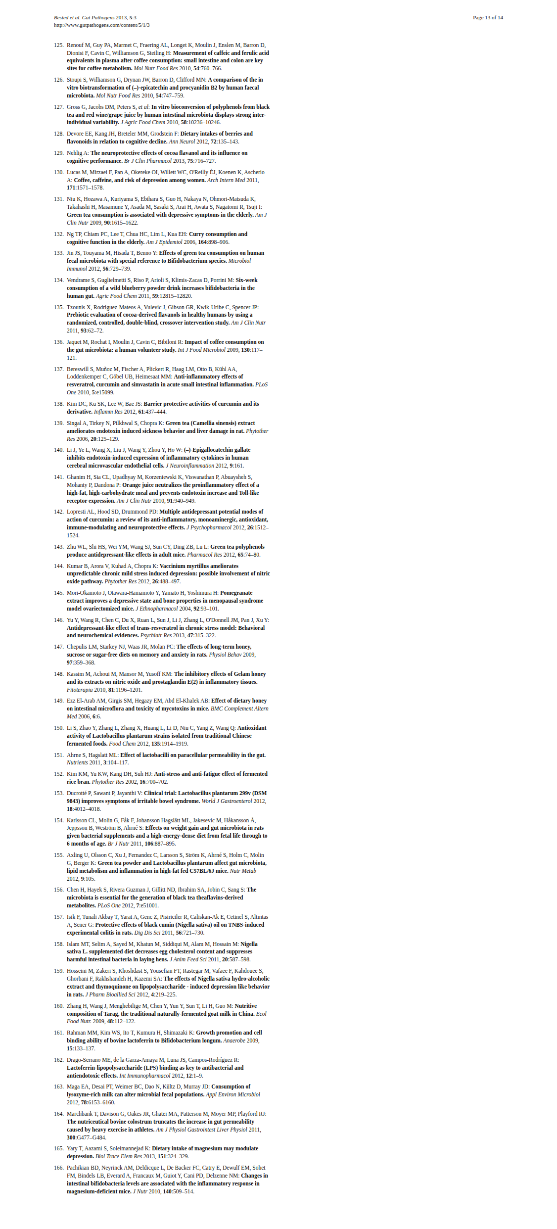Bested et al. Gut Pathogens 2013, 5:3
http://www.gutpathogens.com/content/5/1/3
Page 13 of 14
125. Renouf M, Guy PA, Marmet C, Fraering AL, Longet K, Moulin J, Enslen M, Barron D, Dionisi F, Cavin C, Williamson G, Steiling H: Measurement of caffeic and ferulic acid equivalents in plasma after coffee consumption: small intestine and colon are key sites for coffee metabolism. Mol Nutr Food Res 2010, 54:760–766.
126. Stoupi S, Williamson G, Drynan JW, Barron D, Clifford MN: A comparison of the in vitro biotransformation of (–)-epicatechin and procyanidin B2 by human faecal microbiota. Mol Nutr Food Res 2010, 54:747–759.
127. Gross G, Jacobs DM, Peters S, et al: In vitro bioconversion of polyphenols from black tea and red wine/grape juice by human intestinal microbiota displays strong inter-individual variability. J Agric Food Chem 2010, 58:10236–10246.
128. Devore EE, Kang JH, Breteler MM, Grodstein F: Dietary intakes of berries and flavonoids in relation to cognitive decline. Ann Neurol 2012, 72:135–143.
129. Nehlig A: The neuroprotective effects of cocoa flavanol and its influence on cognitive performance. Br J Clin Pharmacol 2013, 75:716–727.
130. Lucas M, Mirzaei F, Pan A, Okereke OI, Willett WC, O'Reilly ÉJ, Koenen K, Ascherio A: Coffee, caffeine, and risk of depression among women. Arch Intern Med 2011, 171:1571–1578.
131. Niu K, Hozawa A, Kuriyama S, Ebihara S, Guo H, Nakaya N, Ohmori-Matsuda K, Takahashi H, Masamune Y, Asada M, Sasaki S, Arai H, Awata S, Nagatomi R, Tsuji I: Green tea consumption is associated with depressive symptoms in the elderly. Am J Clin Nutr 2009, 90:1615–1622.
132. Ng TP, Chiam PC, Lee T, Chua HC, Lim L, Kua EH: Curry consumption and cognitive function in the elderly. Am J Epidemiol 2006, 164:898–906.
133. Jin JS, Touyama M, Hisada T, Benno Y: Effects of green tea consumption on human fecal microbiota with special reference to Bifidobacterium species. Microbiol Immunol 2012, 56:729–739.
134. Vendrame S, Guglielmetti S, Riso P, Arioli S, Klimis-Zacas D, Porrini M: Six-week consumption of a wild blueberry powder drink increases bifidobacteria in the human gut. Agric Food Chem 2011, 59:12815–12820.
135. Tzounis X, Rodriguez-Mateos A, Vulevic J, Gibson GR, Kwik-Uribe C, Spencer JP: Prebiotic evaluation of cocoa-derived flavanols in healthy humans by using a randomized, controlled, double-blind, crossover intervention study. Am J Clin Nutr 2011, 93:62–72.
136. Jaquet M, Rochat I, Moulin J, Cavin C, Bibiloni R: Impact of coffee consumption on the gut microbiota: a human volunteer study. Int J Food Microbiol 2009, 130:117–121.
137. Bereswill S, Muñoz M, Fischer A, Plickert R, Haag LM, Otto B, Kühl AA, Loddenkemper C, Göbel UB, Heimesaat MM: Anti-inflammatory effects of resveratrol, curcumin and simvastatin in acute small intestinal inflammation. PLoS One 2010, 5:e15099.
138. Kim DC, Ku SK, Lee W, Bae JS: Barrier protective activities of curcumin and its derivative. Inflamm Res 2012, 61:437–444.
139. Singal A, Tirkey N, Pilkhwal S, Chopra K: Green tea (Camellia sinensis) extract ameliorates endotoxin induced sickness behavior and liver damage in rat. Phytother Res 2006, 20:125–129.
140. Li J, Ye L, Wang X, Liu J, Wang Y, Zhou Y, Ho W: (–)-Epigallocatechin gallate inhibits endotoxin-induced expression of inflammatory cytokines in human cerebral microvascular endothelial cells. J Neuroinflammation 2012, 9:161.
141. Ghanim H, Sia CL, Upadhyay M, Korzeniewski K, Viswanathan P, Abuaysheh S, Mohanty P, Dandona P: Orange juice neutralizes the proinflammatory effect of a high-fat, high-carbohydrate meal and prevents endotoxin increase and Toll-like receptor expression. Am J Clin Nutr 2010, 91:940–949.
142. Lopresti AL, Hood SD, Drummond PD: Multiple antidepressant potential modes of action of curcumin: a review of its anti-inflammatory, monoaminergic, antioxidant, immune-modulating and neuroprotective effects. J Psychopharmacol 2012, 26:1512–1524.
143. Zhu WL, Shi HS, Wei YM, Wang SJ, Sun CY, Ding ZB, Lu L: Green tea polyphenols produce antidepressant-like effects in adult mice. Pharmacol Res 2012, 65:74–80.
144. Kumar B, Arora V, Kuhad A, Chopra K: Vaccinium myrtillus ameliorates unpredictable chronic mild stress induced depression: possible involvement of nitric oxide pathway. Phytother Res 2012, 26:488–497.
145. Mori-Okamoto J, Otawara-Hamamoto Y, Yamato H, Yoshimura H: Pomegranate extract improves a depressive state and bone properties in menopausal syndrome model ovariectomized mice. J Ethnopharmacol 2004, 92:93–101.
146. Yu Y, Wang R, Chen C, Du X, Ruan L, Sun J, Li J, Zhang L, O'Donnell JM, Pan J, Xu Y: Antidepressant-like effect of trans-resveratrol in chronic stress model: Behavioral and neurochemical evidences. Psychiatr Res 2013, 47:315–322.
147. Chepulis LM, Starkey NJ, Waas JR, Molan PC: The effects of long-term honey, sucrose or sugar-free diets on memory and anxiety in rats. Physiol Behav 2009, 97:359–368.
148. Kassim M, Achoui M, Mansor M, Yusoff KM: The inhibitory effects of Gelam honey and its extracts on nitric oxide and prostaglandin E(2) in inflammatory tissues. Fitoterapia 2010, 81:1196–1201.
149. Ezz El-Arab AM, Girgis SM, Hegazy EM, Abd El-Khalek AB: Effect of dietary honey on intestinal microflora and toxicity of mycotoxins in mice. BMC Complement Altern Med 2006, 6:6.
150. Li S, Zhao Y, Zhang L, Zhang X, Huang L, Li D, Niu C, Yang Z, Wang Q: Antioxidant activity of Lactobacillus plantarum strains isolated from traditional Chinese fermented foods. Food Chem 2012, 135:1914–1919.
151. Ahrne S, Hagslatt ML: Effect of lactobacilli on paracellular permeability in the gut. Nutrients 2011, 3:104–117.
152. Kim KM, Yu KW, Kang DH, Suh HJ: Anti-stress and anti-fatigue effect of fermented rice bran. Phytother Res 2002, 16:700–702.
153. Ducrotté P, Sawant P, Jayanthi V: Clinical trial: Lactobacillus plantarum 299v (DSM 9843) improves symptoms of irritable bowel syndrome. World J Gastroenterol 2012, 18:4012–4018.
154. Karlsson CL, Molin G, Fåk F, Johansson Hagslätt ML, Jakesevic M, Håkansson Å, Jeppsson B, Weström B, Ahrné S: Effects on weight gain and gut microbiota in rats given bacterial supplements and a high-energy-dense diet from fetal life through to 6 months of age. Br J Nutr 2011, 106:887–895.
155. Axling U, Olsson C, Xu J, Fernandez C, Larsson S, Ström K, Ahrné S, Holm C, Molin G, Berger K: Green tea powder and Lactobacillus plantarum affect gut microbiota, lipid metabolism and inflammation in high-fat fed C57BL/6J mice. Nutr Metab 2012, 9:105.
156. Chen H, Hayek S, Rivera Guzman J, Gillitt ND, Ibrahim SA, Jobin C, Sang S: The microbiota is essential for the generation of black tea theaflavins-derived metabolites. PLoS One 2012, 7:e51001.
157. Isik F, Tunali Akbay T, Yarat A, Genc Z, Pisiriciler R, Caliskan-Ak E, Cetinel S, Altıntas A, Sener G: Protective effects of black cumin (Nigella sativa) oil on TNBS-induced experimental colitis in rats. Dig Dis Sci 2011, 56:721–730.
158. Islam MT, Selim A, Sayed M, Khatun M, Siddiqui M, Alam M, Hossain M: Nigella sativa L. supplemented diet decreases egg cholesterol content and suppresses harmful intestinal bacteria in laying hens. J Anim Feed Sci 2011, 20:587–598.
159. Hosseini M, Zakeri S, Khoshdast S, Yousefian FT, Rastegar M, Vafaee F, Kahdouee S, Ghorbani F, Rakhshandeh H, Kazemi SA: The effects of Nigella sativa hydro-alcoholic extract and thymoquinone on lipopolysaccharide - induced depression like behavior in rats. J Pharm Bioallied Sci 2012, 4:219–225.
160. Zhang H, Wang J, Menghebilige M, Chen Y, Yun Y, Sun T, Li H, Guo M: Nutritive composition of Tarag, the traditional naturally-fermented goat milk in China. Ecol Food Nutr. 2009, 48:112–122.
161. Rahman MM, Kim WS, Ito T, Kumura H, Shimazaki K: Growth promotion and cell binding ability of bovine lactoferrin to Bifidobacterium longum. Anaerobe 2009, 15:133–137.
162. Drago-Serrano ME, de la Garza-Amaya M, Luna JS, Campos-Rodríguez R: Lactoferrin-lipopolysaccharide (LPS) binding as key to antibacterial and antiendotoxic effects. Int Immunopharmacol 2012, 12:1–9.
163. Maga EA, Desai PT, Weimer BC, Dao N, Kültz D, Murray JD: Consumption of lysozyme-rich milk can alter microbial fecal populations. Appl Environ Microbiol 2012, 78:6153–6160.
164. Marchbank T, Davison G, Oakes JR, Ghatei MA, Patterson M, Moyer MP, Playford RJ: The nutriceutical bovine colostrum truncates the increase in gut permeability caused by heavy exercise in athletes. Am J Physiol Gastrointest Liver Physiol 2011, 300:G477–G484.
165. Yary T, Aazami S, Soleimannejad K: Dietary intake of magnesium may modulate depression. Biol Trace Elem Res 2013, 151:324–329.
166. Pachikian BD, Neyrinck AM, Deldicque L, De Backer FC, Catry E, Dewulf EM, Sohet FM, Bindels LB, Everard A, Francaux M, Guiot Y, Cani PD, Delzenne NM: Changes in intestinal bifidobacteria levels are associated with the inflammatory response in magnesium-deficient mice. J Nutr 2010, 140:509–514.